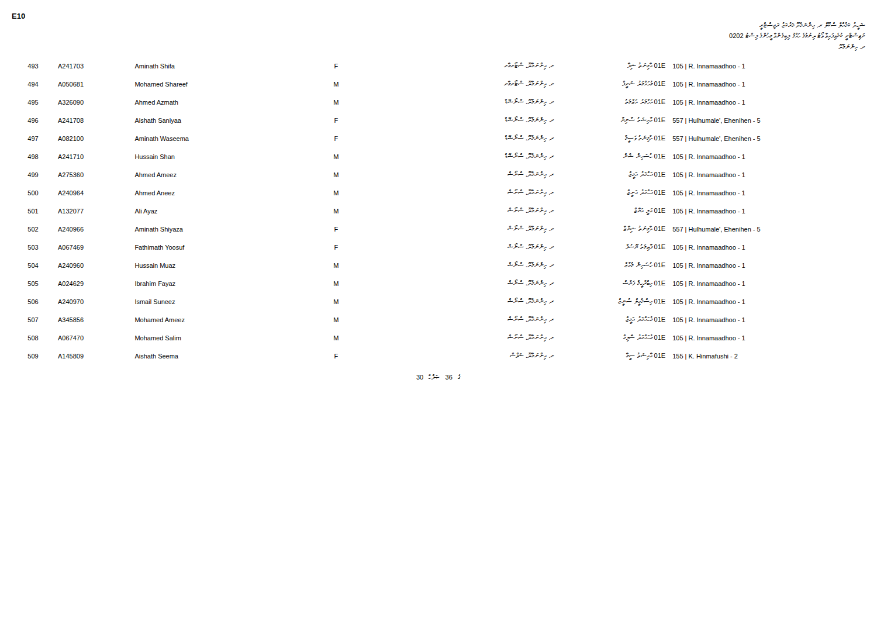E10
ޝަހީދު ކަމުއްލާ ސްކޫލް ރ. އިންނަމާދޫ މަރުކަޒު ރަޖިސްޓްރީ
ރަޖިސްޓްރީ ކުރެވިފައިވާ ވޯޓު ދިނުމުގެ ހައްޤު ލިބިގެންވާ މީހުންގެ ލިސްޓު 2020
ރ. އިންނަމާދޫ
| 493 | A241703 | Aminath Shifa | F | ރ. އިންނަމާދޫ، ސްޓޯރމާރ | E10 އާމިނަތު ޝިފާ | 105 / R. Innamaadhoo - 1 |
| 494 | A050681 | Mohamed Shareef | M | ރ. އިންނަމާދޫ، ސްޓޯރމާރ | E10 މުޙައްމަދު ޝަރީފް | 105 / R. Innamaadhoo - 1 |
| 495 | A326090 | Ahmed Azmath | M | ރ. އިންނަމާދޫ، ސްނޯޝޭޑް | E10 އަޙްމަދު އަޒްމަތު | 105 / R. Innamaadhoo - 1 |
| 496 | A241708 | Aishath Saniyaa | F | ރ. އިންނަމާދޫ، ސްނޯޝޭޑް | E10 ޢާއިޝަތު ސާނިޔާ | 557 / Hulhumale', Ehenihen - 5 |
| 497 | A082100 | Aminath Waseema | F | ރ. އިންނަމާދޫ، ސްނޯޝޭޑް | E10 އާމިނަތު ވަސީމާ | 557 / Hulhumale', Ehenihen - 5 |
| 498 | A241710 | Hussain Shan | M | ރ. އިންނަމާދޫ، ސްނޯޝޭޑް | E10 ޙުސައިން ޝާން | 105 / R. Innamaadhoo - 1 |
| 499 | A275360 | Ahmed Ameez | M | ރ. އިންނަމާދޫ، ސްނޯޝް | E10 އަޙްމަދު އަމީޒް | 105 / R. Innamaadhoo - 1 |
| 500 | A240964 | Ahmed Aneez | M | ރ. އިންނަމާދޫ، ސްނޯޝް | E10 އަޙްމަދު އަނީޒް | 105 / R. Innamaadhoo - 1 |
| 501 | A132077 | Ali Ayaz | M | ރ. އިންނަމާދޫ، ސްނޯޝް | E10 ޢަލީ އަޔާޒް | 105 / R. Innamaadhoo - 1 |
| 502 | A240966 | Aminath Shiyaza | F | ރ. އިންނަމާދޫ، ސްނޯޝް | E10 އާމިނަތު ޝިޔާޒާ | 557 / Hulhumale', Ehenihen - 5 |
| 503 | A067469 | Fathimath Yoosuf | F | ރ. އިންނަމާދޫ، ސްނޯޝް | E10 ފާޠިމަތު ޔޫސުފް | 105 / R. Innamaadhoo - 1 |
| 504 | A240960 | Hussain Muaz | M | ރ. އިންނަމާދޫ، ސްނޯޝް | E10 ޙުސައިން މުޢާޒް | 105 / R. Innamaadhoo - 1 |
| 505 | A024629 | Ibrahim Fayaz | M | ރ. އިންނަމާދޫ، ސްނޯޝް | E10 އިބްރާހީމް ފަޔާޟް | 105 / R. Innamaadhoo - 1 |
| 506 | A240970 | Ismail Suneez | M | ރ. އިންނަމާދޫ، ސްނޯޝް | E10 އިސްމާޢީލް ސުނީޒް | 105 / R. Innamaadhoo - 1 |
| 507 | A345856 | Mohamed Ameez | M | ރ. އިންނަމާދޫ، ސްނޯޝް | E10 މުޙައްމަދު އަމީޒް | 105 / R. Innamaadhoo - 1 |
| 508 | A067470 | Mohamed Salim | M | ރ. އިންނަމާދޫ، ސްނޯޝް | E10 މުޙައްމަދު ސާލިމް | 105 / R. Innamaadhoo - 1 |
| 509 | A145809 | Aishath Seema | F | ރ. އިންނަމާދޫ، ޝަވްސް | E10 ޢާއިޝަތު ސީމާ | 155 / K. Hinmafushi - 2 |
30 ގެ 36 ޞަފްޙާ